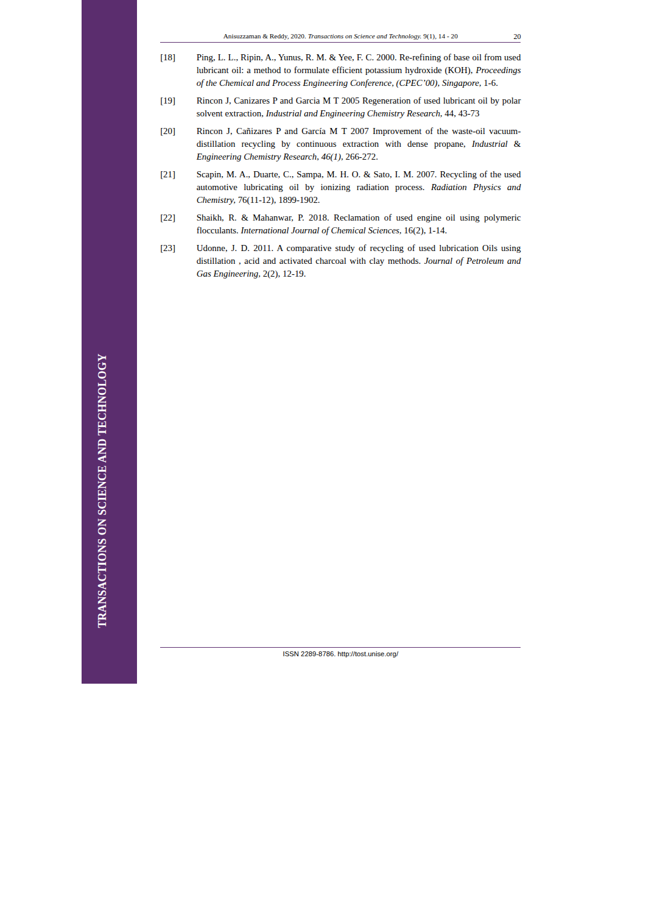TRANSACTIONS ON SCIENCE AND TECHNOLOGY
Anisuzzaman & Reddy, 2020. Transactions on Science and Technology. 9(1), 14 - 20 20
[18] Ping, L. L., Ripin, A., Yunus, R. M. & Yee, F. C. 2000. Re-refining of base oil from used lubricant oil: a method to formulate efficient potassium hydroxide (KOH), Proceedings of the Chemical and Process Engineering Conference, (CPEC’00), Singapore, 1-6.
[19] Rincon J, Canizares P and Garcia M T 2005 Regeneration of used lubricant oil by polar solvent extraction, Industrial and Engineering Chemistry Research, 44, 43-73
[20] Rincon J, Cañizares P and García M T 2007 Improvement of the waste-oil vacuum-distillation recycling by continuous extraction with dense propane, Industrial & Engineering Chemistry Research, 46(1), 266-272.
[21] Scapin, M. A., Duarte, C., Sampa, M. H. O. & Sato, I. M. 2007. Recycling of the used automotive lubricating oil by ionizing radiation process. Radiation Physics and Chemistry, 76(11-12), 1899-1902.
[22] Shaikh, R. & Mahanwar, P. 2018. Reclamation of used engine oil using polymeric flocculants. International Journal of Chemical Sciences, 16(2), 1-14.
[23] Udonne, J. D. 2011. A comparative study of recycling of used lubrication Oils using distillation , acid and activated charcoal with clay methods. Journal of Petroleum and Gas Engineering, 2(2), 12-19.
ISSN 2289-8786. http://tost.unise.org/